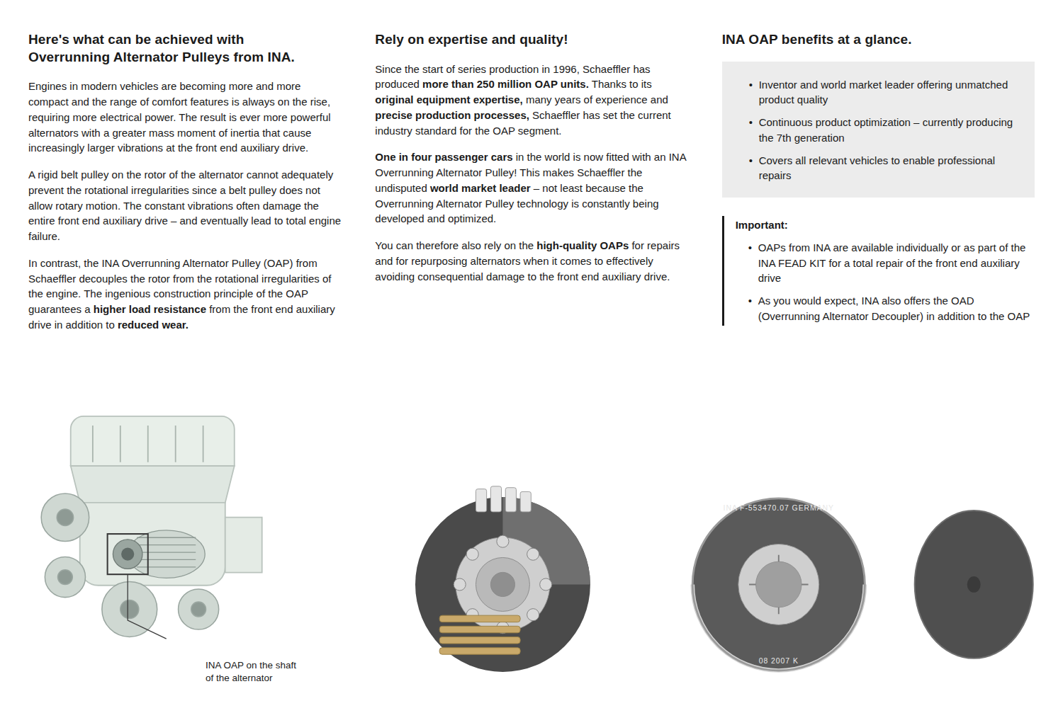Here's what can be achieved with
Overrunning Alternator Pulleys from INA.
Engines in modern vehicles are becoming more and more compact and the range of comfort features is always on the rise, requiring more electrical power. The result is ever more powerful alternators with a greater mass moment of inertia that cause increasingly larger vibrations at the front end auxiliary drive.
A rigid belt pulley on the rotor of the alternator cannot adequately prevent the rotational irregularities since a belt pulley does not allow rotary motion. The constant vibrations often damage the entire front end auxiliary drive – and eventually lead to total engine failure.
In contrast, the INA Overrunning Alternator Pulley (OAP) from Schaeffler decouples the rotor from the rotational irregularities of the engine. The ingenious construction principle of the OAP guarantees a higher load resistance from the front end auxiliary drive in addition to reduced wear.
Rely on expertise and quality!
Since the start of series production in 1996, Schaeffler has produced more than 250 million OAP units. Thanks to its original equipment expertise, many years of experience and precise production processes, Schaeffler has set the current industry standard for the OAP segment.
One in four passenger cars in the world is now fitted with an INA Overrunning Alternator Pulley! This makes Schaeffler the undisputed world market leader – not least because the Overrunning Alternator Pulley technology is constantly being developed and optimized.
You can therefore also rely on the high-quality OAPs for repairs and for repurposing alternators when it comes to effectively avoiding consequential damage to the front end auxiliary drive.
INA OAP benefits at a glance.
Inventor and world market leader offering unmatched product quality
Continuous product optimization – currently producing the 7th generation
Covers all relevant vehicles to enable professional repairs
Important:
OAPs from INA are available individually or as part of the INA FEAD KIT for a total repair of the front end auxiliary drive
As you would expect, INA also offers the OAD (Overrunning Alternator Decoupler) in addition to the OAP
INA OAP on the shaft
of the alternator
INA F-553470.07 GERMANY 08 2007 K